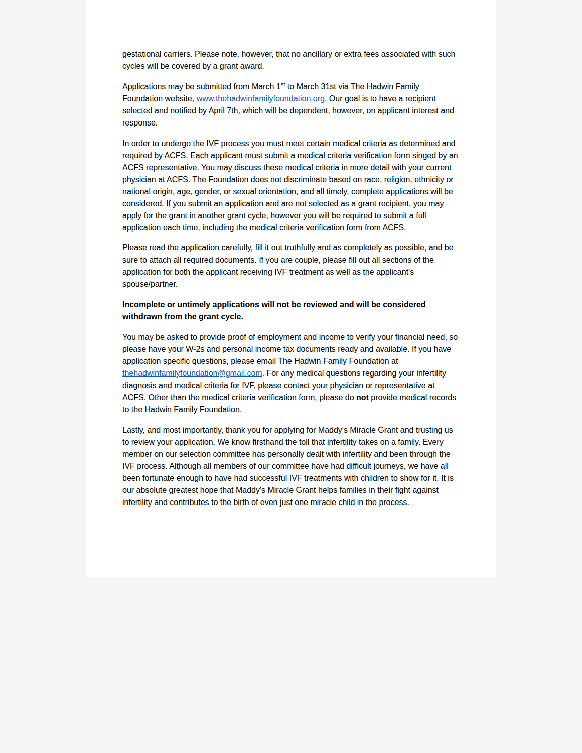gestational carriers. Please note, however, that no ancillary or extra fees associated with such cycles will be covered by a grant award.
Applications may be submitted from March 1st to March 31st via The Hadwin Family Foundation website, www.thehadwinfamilyfoundation.org. Our goal is to have a recipient selected and notified by April 7th, which will be dependent, however, on applicant interest and response.
In order to undergo the IVF process you must meet certain medical criteria as determined and required by ACFS. Each applicant must submit a medical criteria verification form singed by an ACFS representative. You may discuss these medical criteria in more detail with your current physician at ACFS. The Foundation does not discriminate based on race, religion, ethnicity or national origin, age, gender, or sexual orientation, and all timely, complete applications will be considered. If you submit an application and are not selected as a grant recipient, you may apply for the grant in another grant cycle, however you will be required to submit a full application each time, including the medical criteria verification form from ACFS.
Please read the application carefully, fill it out truthfully and as completely as possible, and be sure to attach all required documents. If you are couple, please fill out all sections of the application for both the applicant receiving IVF treatment as well as the applicant's spouse/partner.
Incomplete or untimely applications will not be reviewed and will be considered withdrawn from the grant cycle.
You may be asked to provide proof of employment and income to verify your financial need, so please have your W-2s and personal income tax documents ready and available. If you have application specific questions, please email The Hadwin Family Foundation at thehadwinfamilyfoundation@gmail.com. For any medical questions regarding your infertility diagnosis and medical criteria for IVF, please contact your physician or representative at ACFS. Other than the medical criteria verification form, please do not provide medical records to the Hadwin Family Foundation.
Lastly, and most importantly, thank you for applying for Maddy's Miracle Grant and trusting us to review your application. We know firsthand the toll that infertility takes on a family. Every member on our selection committee has personally dealt with infertility and been through the IVF process. Although all members of our committee have had difficult journeys, we have all been fortunate enough to have had successful IVF treatments with children to show for it. It is our absolute greatest hope that Maddy's Miracle Grant helps families in their fight against infertility and contributes to the birth of even just one miracle child in the process.